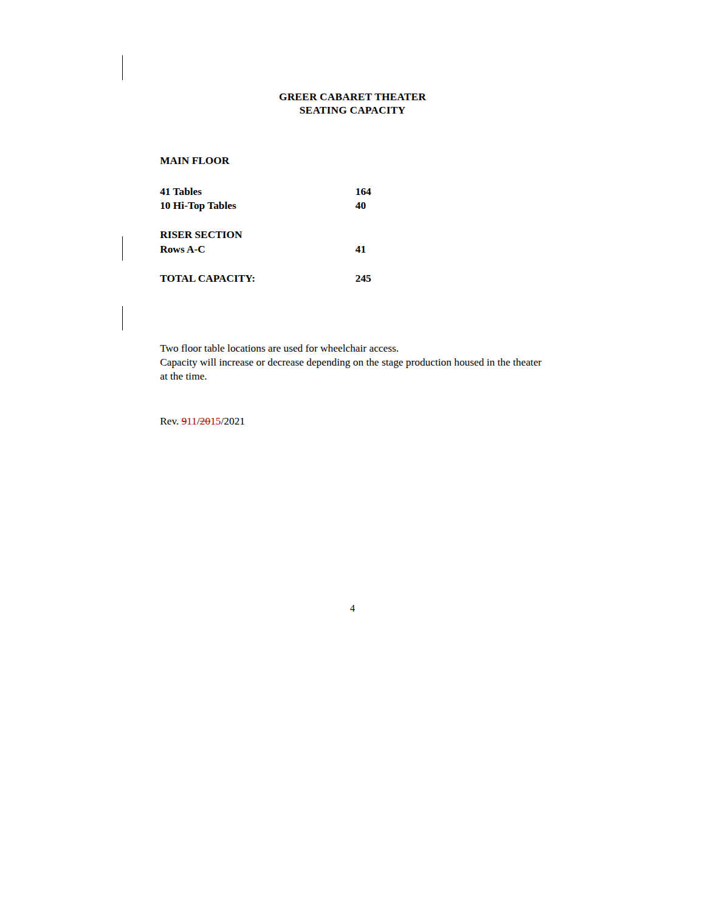GREER CABARET THEATER SEATING CAPACITY
MAIN FLOOR
| 41 Tables | 164 |
| 10 Hi-Top Tables | 40 |
| RISER SECTION | |
| Rows A-C | 41 |
| TOTAL CAPACITY: | 245 |
Two floor table locations are used for wheelchair access.
Capacity will increase or decrease depending on the stage production housed in the theater at the time.
Rev. 911/2015/2021
4